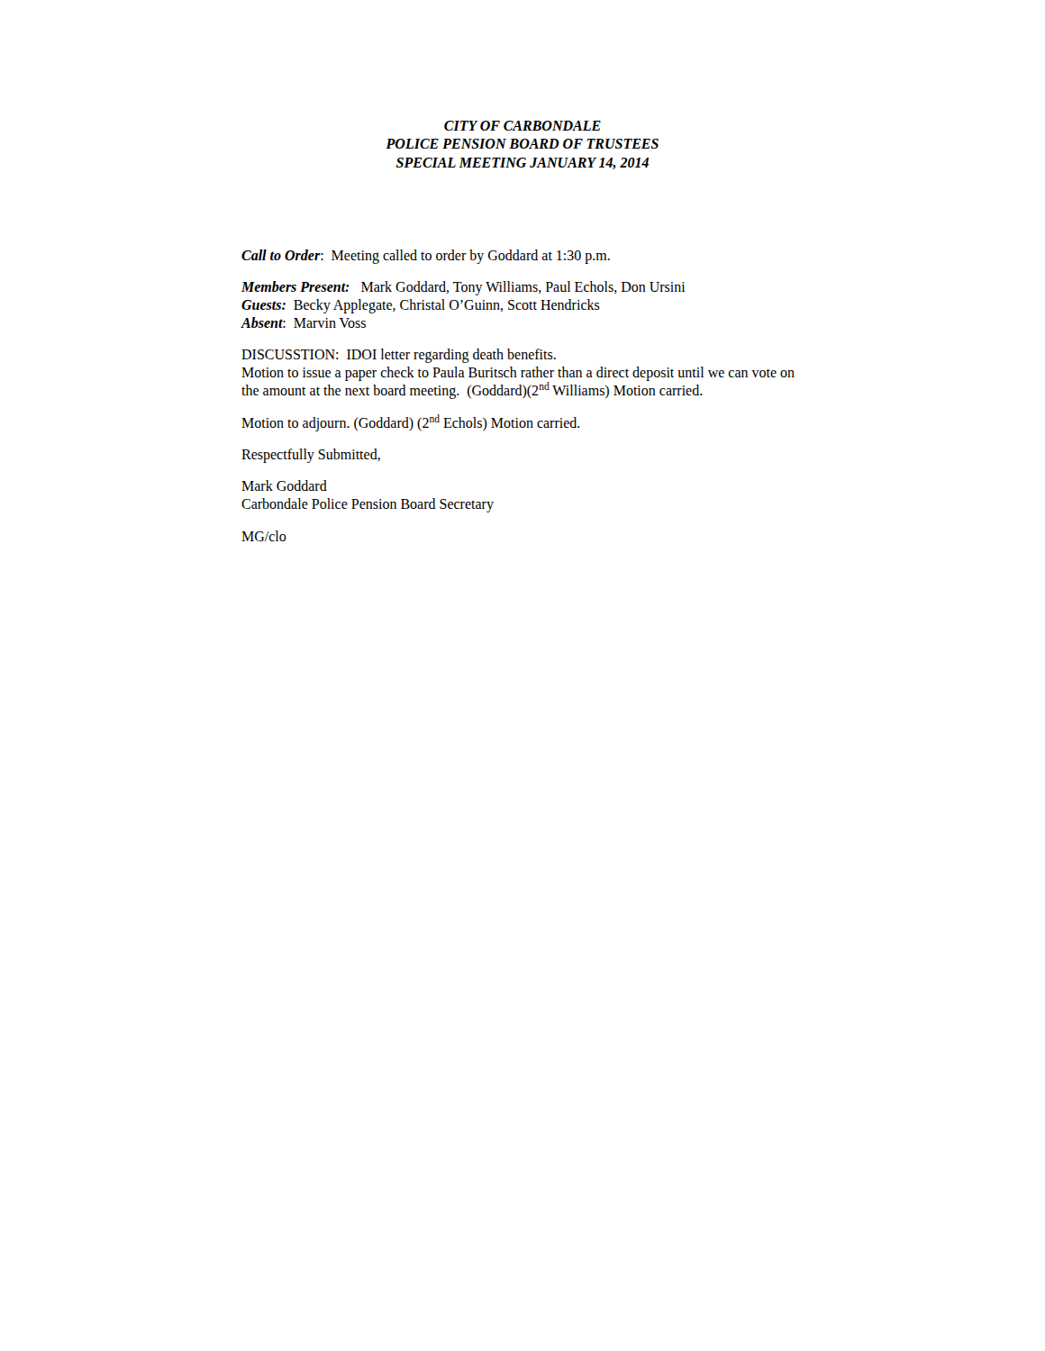CITY OF CARBONDALE
POLICE PENSION BOARD OF TRUSTEES
SPECIAL MEETING JANUARY 14, 2014
Call to Order: Meeting called to order by Goddard at 1:30 p.m.
Members Present: Mark Goddard, Tony Williams, Paul Echols, Don Ursini
Guests: Becky Applegate, Christal O’Guinn, Scott Hendricks
Absent: Marvin Voss
DISCUSSTION: IDOI letter regarding death benefits.
Motion to issue a paper check to Paula Buritsch rather than a direct deposit until we can vote on the amount at the next board meeting. (Goddard)(2nd Williams) Motion carried.
Motion to adjourn. (Goddard) (2nd Echols) Motion carried.
Respectfully Submitted,
Mark Goddard
Carbondale Police Pension Board Secretary
MG/clo